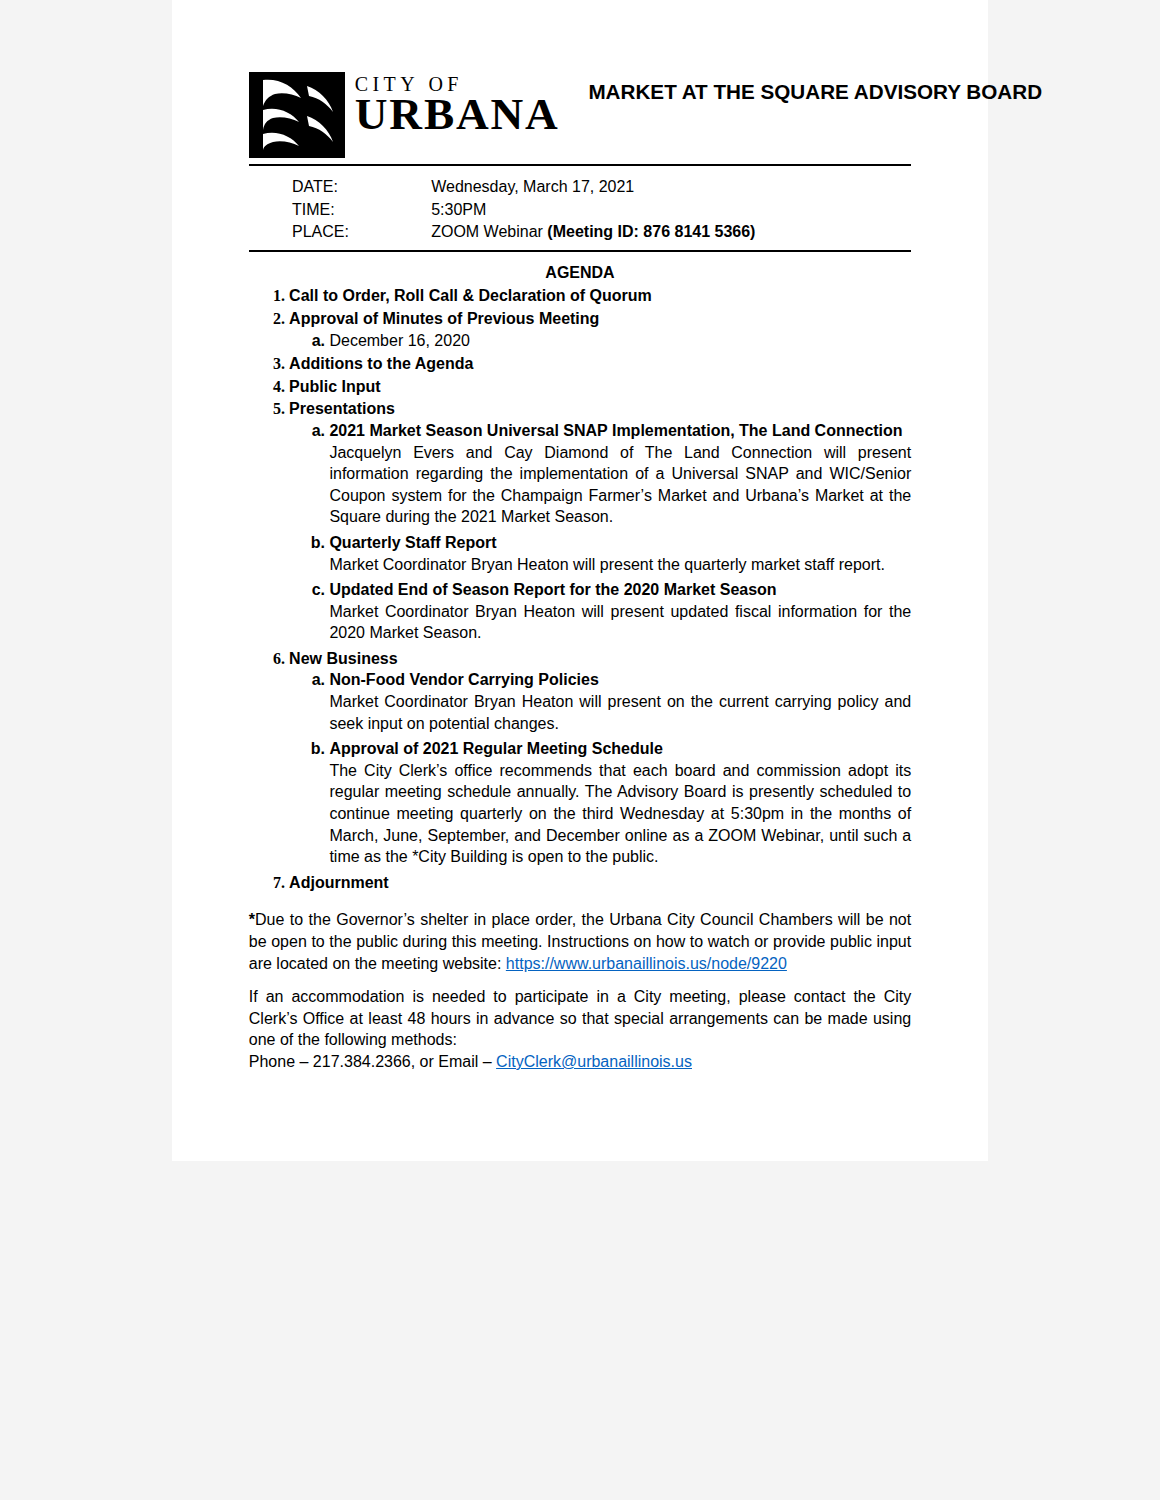CITY OF URBANA
MARKET AT THE SQUARE ADVISORY BOARD
| DATE: | Wednesday, March 17, 2021 |
| TIME: | 5:30PM |
| PLACE: | ZOOM Webinar (Meeting ID: 876 8141 5366) |
AGENDA
Call to Order, Roll Call & Declaration of Quorum
Approval of Minutes of Previous Meeting
December 16, 2020
Additions to the Agenda
Public Input
Presentations
2021 Market Season Universal SNAP Implementation, The Land Connection
Jacquelyn Evers and Cay Diamond of The Land Connection will present information regarding the implementation of a Universal SNAP and WIC/Senior Coupon system for the Champaign Farmer’s Market and Urbana’s Market at the Square during the 2021 Market Season.
Quarterly Staff Report
Market Coordinator Bryan Heaton will present the quarterly market staff report.
Updated End of Season Report for the 2020 Market Season
Market Coordinator Bryan Heaton will present updated fiscal information for the 2020 Market Season.
New Business
Non-Food Vendor Carrying Policies
Market Coordinator Bryan Heaton will present on the current carrying policy and seek input on potential changes.
Approval of 2021 Regular Meeting Schedule
The City Clerk’s office recommends that each board and commission adopt its regular meeting schedule annually. The Advisory Board is presently scheduled to continue meeting quarterly on the third Wednesday at 5:30pm in the months of March, June, September, and December online as a ZOOM Webinar, until such a time as the *City Building is open to the public.
Adjournment
*Due to the Governor’s shelter in place order, the Urbana City Council Chambers will be not be open to the public during this meeting. Instructions on how to watch or provide public input are located on the meeting website: https://www.urbanaillinois.us/node/9220
If an accommodation is needed to participate in a City meeting, please contact the City Clerk’s Office at least 48 hours in advance so that special arrangements can be made using one of the following methods:
Phone – 217.384.2366, or Email – CityClerk@urbanaillinois.us